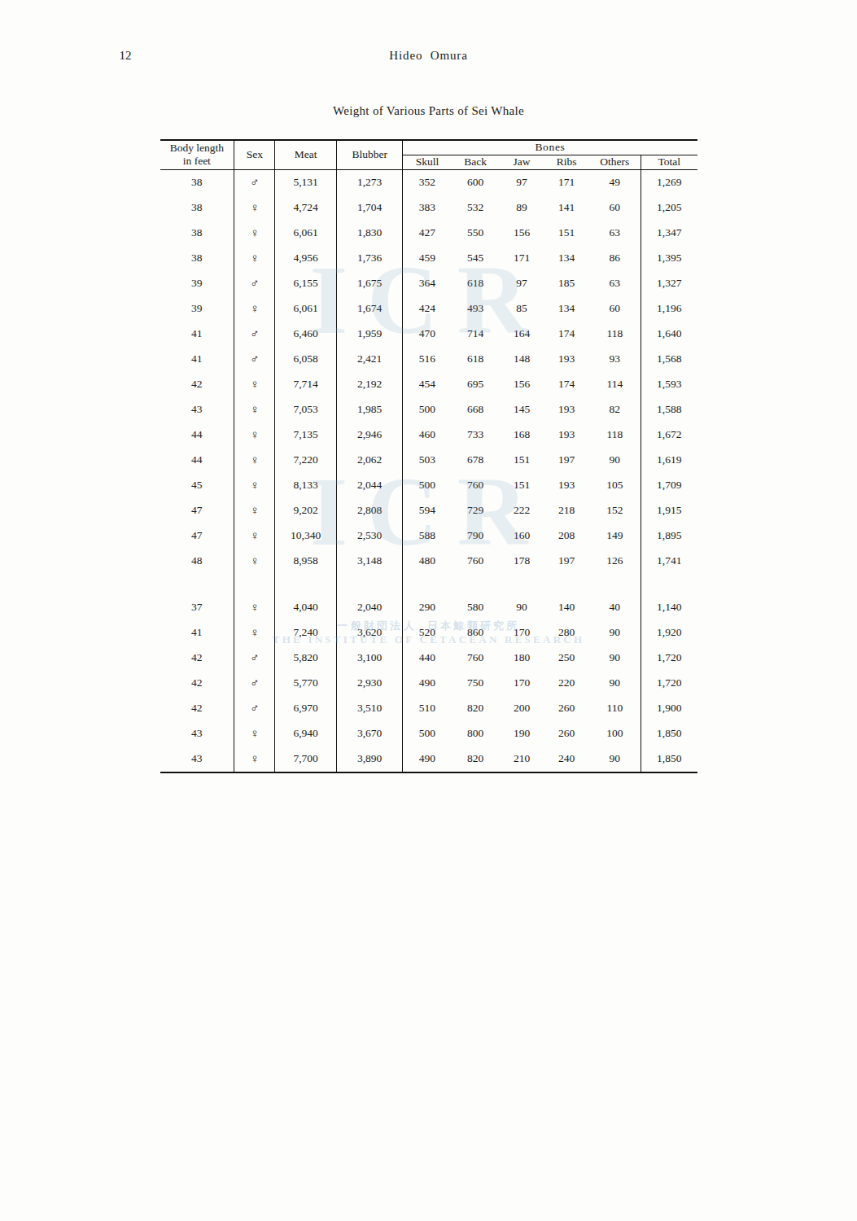ICR
ICR
一般財団法人 日本鯨類研究所
THE INSTITUTE OF CETACEAN RESEARCH
12
Hideo Omura
Weight of Various Parts of Sei Whale
| Body length in feet | Sex | Meat | Blubber | Bones |
| --- | --- | --- | --- | --- |
| Skull | Back | Jaw | Ribs | Others | Total |
| 38 | ♂ | 5,131 | 1,273 | 352 | 600 | 97 | 171 | 49 | 1,269 |
| 38 | ♀ | 4,724 | 1,704 | 383 | 532 | 89 | 141 | 60 | 1,205 |
| 38 | ♀ | 6,061 | 1,830 | 427 | 550 | 156 | 151 | 63 | 1,347 |
| 38 | ♀ | 4,956 | 1,736 | 459 | 545 | 171 | 134 | 86 | 1,395 |
| 39 | ♂ | 6,155 | 1,675 | 364 | 618 | 97 | 185 | 63 | 1,327 |
| 39 | ♀ | 6,061 | 1,674 | 424 | 493 | 85 | 134 | 60 | 1,196 |
| 41 | ♂ | 6,460 | 1,959 | 470 | 714 | 164 | 174 | 118 | 1,640 |
| 41 | ♂ | 6,058 | 2,421 | 516 | 618 | 148 | 193 | 93 | 1,568 |
| 42 | ♀ | 7,714 | 2,192 | 454 | 695 | 156 | 174 | 114 | 1,593 |
| 43 | ♀ | 7,053 | 1,985 | 500 | 668 | 145 | 193 | 82 | 1,588 |
| 44 | ♀ | 7,135 | 2,946 | 460 | 733 | 168 | 193 | 118 | 1,672 |
| 44 | ♀ | 7,220 | 2,062 | 503 | 678 | 151 | 197 | 90 | 1,619 |
| 45 | ♀ | 8,133 | 2,044 | 500 | 760 | 151 | 193 | 105 | 1,709 |
| 47 | ♀ | 9,202 | 2,808 | 594 | 729 | 222 | 218 | 152 | 1,915 |
| 47 | ♀ | 10,340 | 2,530 | 588 | 790 | 160 | 208 | 149 | 1,895 |
| 48 | ♀ | 8,958 | 3,148 | 480 | 760 | 178 | 197 | 126 | 1,741 |
| 37 | ♀ | 4,040 | 2,040 | 290 | 580 | 90 | 140 | 40 | 1,140 |
| 41 | ♀ | 7,240 | 3,620 | 520 | 860 | 170 | 280 | 90 | 1,920 |
| 42 | ♂ | 5,820 | 3,100 | 440 | 760 | 180 | 250 | 90 | 1,720 |
| 42 | ♂ | 5,770 | 2,930 | 490 | 750 | 170 | 220 | 90 | 1,720 |
| 42 | ♂ | 6,970 | 3,510 | 510 | 820 | 200 | 260 | 110 | 1,900 |
| 43 | ♀ | 6,940 | 3,670 | 500 | 800 | 190 | 260 | 100 | 1,850 |
| 43 | ♀ | 7,700 | 3,890 | 490 | 820 | 210 | 240 | 90 | 1,850 |